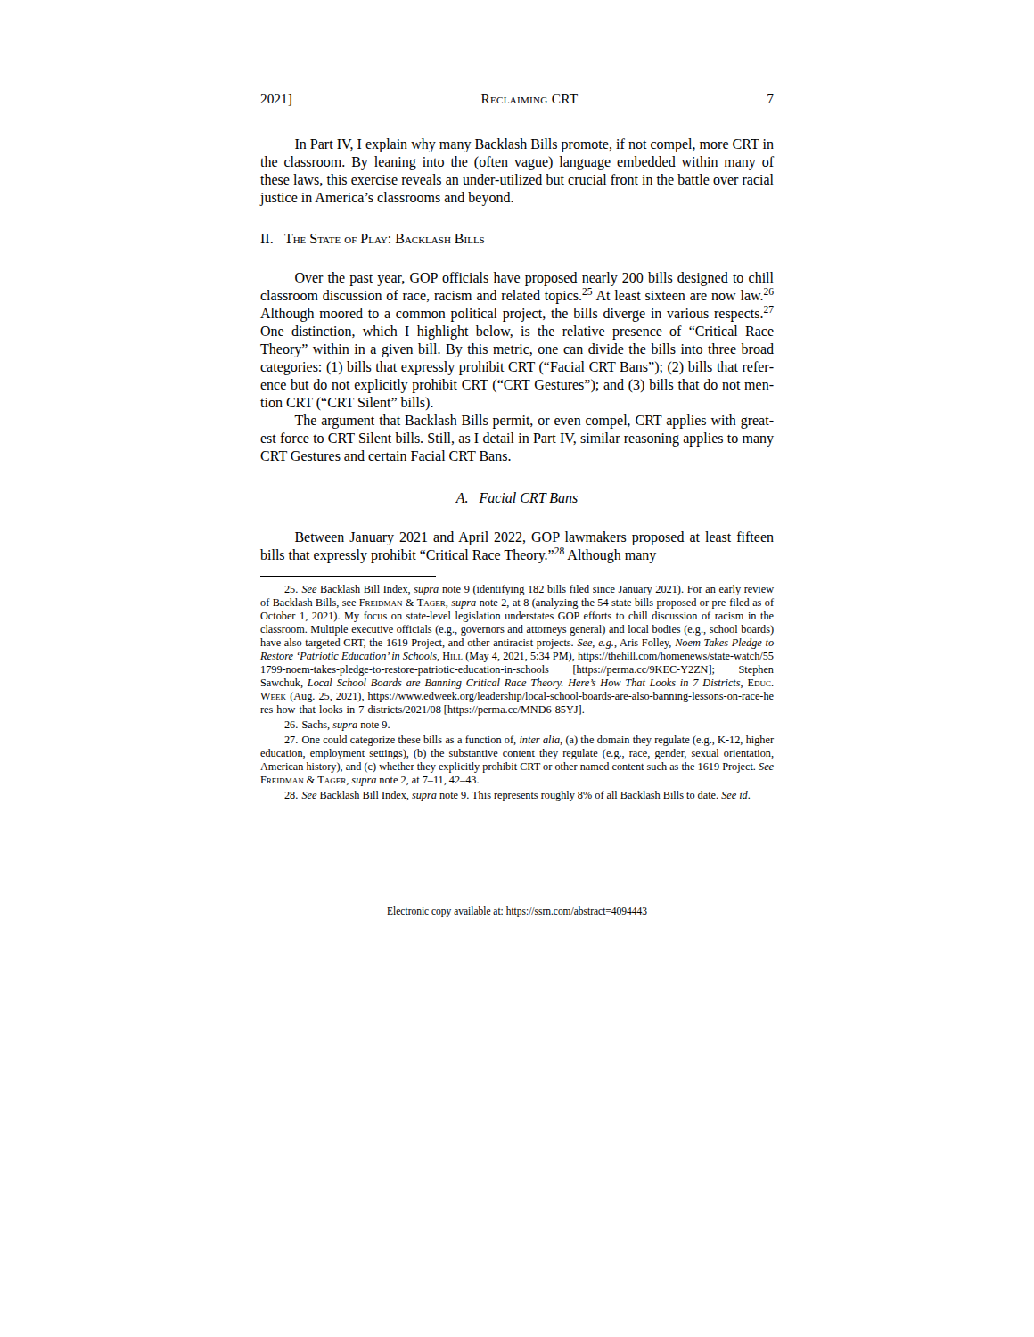2021] Reclaiming CRT 7
In Part IV, I explain why many Backlash Bills promote, if not compel, more CRT in the classroom. By leaning into the (often vague) language embedded within many of these laws, this exercise reveals an under-utilized but crucial front in the battle over racial justice in America’s classrooms and beyond.
II. The State of Play: Backlash Bills
Over the past year, GOP officials have proposed nearly 200 bills designed to chill classroom discussion of race, racism and related topics.25 At least sixteen are now law.26 Although moored to a common political project, the bills diverge in various respects.27 One distinction, which I highlight below, is the relative presence of “Critical Race Theory” within in a given bill. By this metric, one can divide the bills into three broad categories: (1) bills that expressly prohibit CRT (“Facial CRT Bans”); (2) bills that reference but do not explicitly prohibit CRT (“CRT Gestures”); and (3) bills that do not mention CRT (“CRT Silent” bills).
The argument that Backlash Bills permit, or even compel, CRT applies with greatest force to CRT Silent bills. Still, as I detail in Part IV, similar reasoning applies to many CRT Gestures and certain Facial CRT Bans.
A. Facial CRT Bans
Between January 2021 and April 2022, GOP lawmakers proposed at least fifteen bills that expressly prohibit “Critical Race Theory.”28 Although many
25. See Backlash Bill Index, supra note 9 (identifying 182 bills filed since January 2021). For an early review of Backlash Bills, see Freidman & Tager, supra note 2, at 8 (analyzing the 54 state bills proposed or pre-filed as of October 1, 2021). My focus on state-level legislation understates GOP efforts to chill discussion of racism in the classroom. Multiple executive officials (e.g., governors and attorneys general) and local bodies (e.g., school boards) have also targeted CRT, the 1619 Project, and other antiracist projects. See, e.g., Aris Folley, Noem Takes Pledge to Restore ‘Patriotic Education’ in Schools, Hill (May 4, 2021, 5:34 PM), https://thehill.com/homenews/state-watch/551799-noem-takes-pledge-to-restore-patriotic-education-in-schools [https://perma.cc/9KEC-Y2ZN]; Stephen Sawchuk, Local School Boards are Banning Critical Race Theory. Here’s How That Looks in 7 Districts, Educ. Week (Aug. 25, 2021), https://www.edweek.org/leadership/local-school-boards-are-also-banning-lessons-on-race-heres-how-that-looks-in-7-districts/2021/08 [https://perma.cc/MND6-85YJ].
26. Sachs, supra note 9.
27. One could categorize these bills as a function of, inter alia, (a) the domain they regulate (e.g., K-12, higher education, employment settings), (b) the substantive content they regulate (e.g., race, gender, sexual orientation, American history), and (c) whether they explicitly prohibit CRT or other named content such as the 1619 Project. See Freidman & Tager, supra note 2, at 7–11, 42–43.
28. See Backlash Bill Index, supra note 9. This represents roughly 8% of all Backlash Bills to date. See id.
Electronic copy available at: https://ssrn.com/abstract=4094443